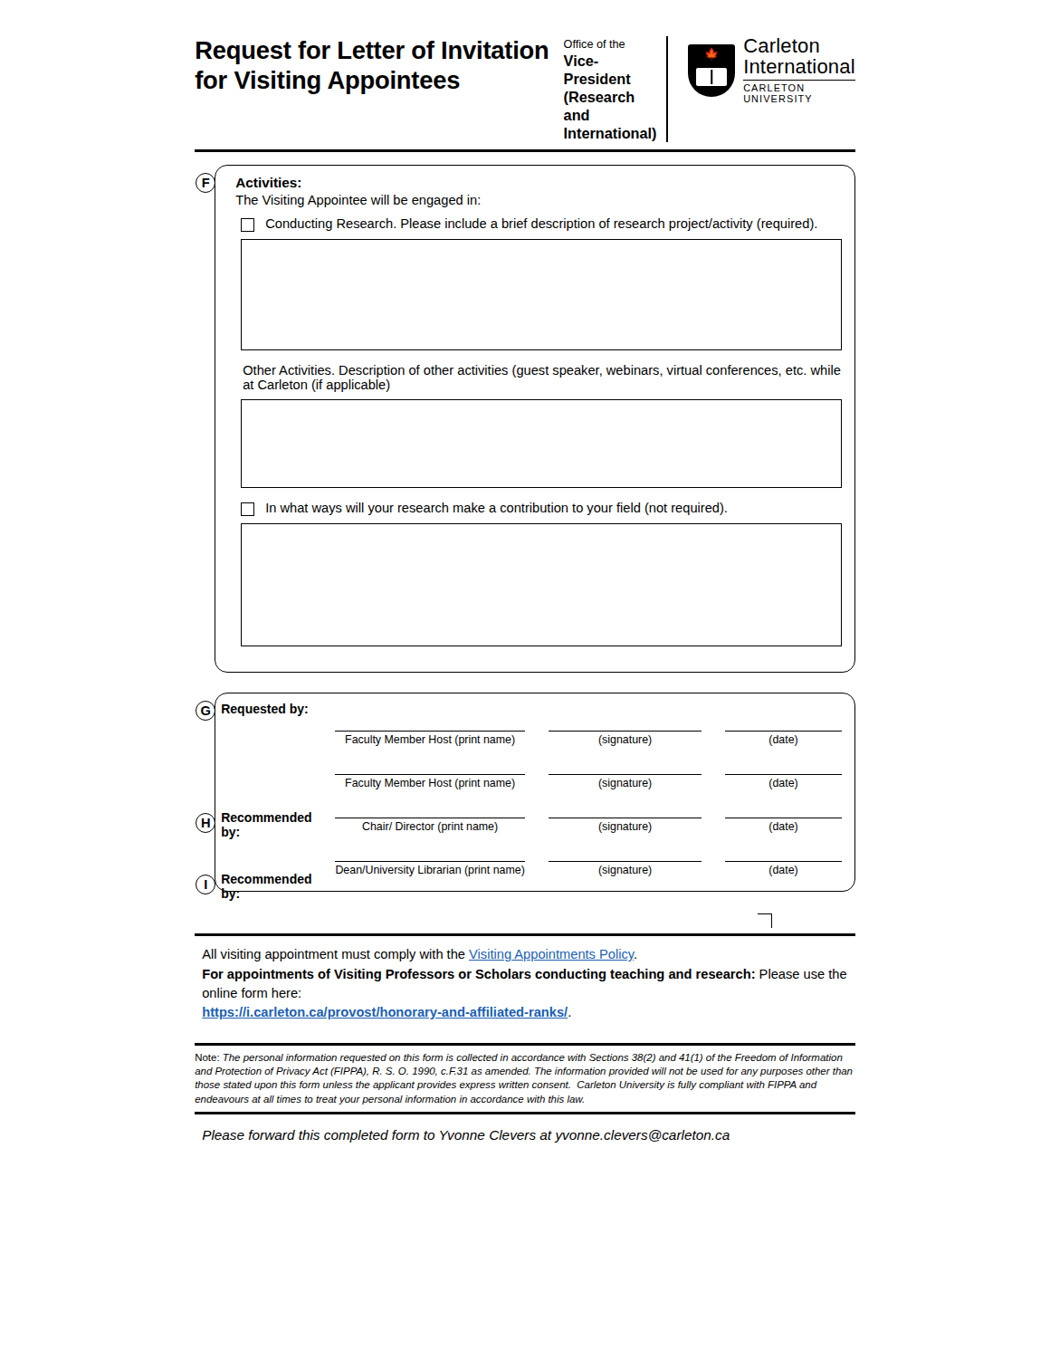Request for Letter of Invitation
for Visiting Appointees
Office of the
Vice-President (Research
and International)
🍁
Carleton
International
CARLETON UNIVERSITY
F
Activities:
The Visiting Appointee will be engaged in:
Conducting Research. Please include a brief description of research project/activity (required).
Other Activities. Description of other activities (guest speaker, webinars, virtual conferences, etc. while at Carleton (if applicable)
In what ways will your research make a contribution to your field (not required).
G
Requested by:
Faculty Member Host (print name)
(signature)
(date)
Faculty Member Host (print name)
(signature)
(date)
Chair/ Director (print name)
(signature)
(date)
Dean/University Librarian (print name)
(signature)
(date)
H
Recommended
by:
I
Recommended
by:
All visiting appointment must comply with the Visiting Appointments Policy.
For appointments of Visiting Professors or Scholars conducting teaching and research: Please use the online form here:
https://i.carleton.ca/provost/honorary-and-affiliated-ranks/.
Note: The personal information requested on this form is collected in accordance with Sections 38(2) and 41(1) of the Freedom of Information and Protection of Privacy Act (FIPPA), R. S. O. 1990, c.F.31 as amended. The information provided will not be used for any purposes other than those stated upon this form unless the applicant provides express written consent. Carleton University is fully compliant with FIPPA and endeavours at all times to treat your personal information in accordance with this law.
Please forward this completed form to Yvonne Clevers at yvonne.clevers@carleton.ca